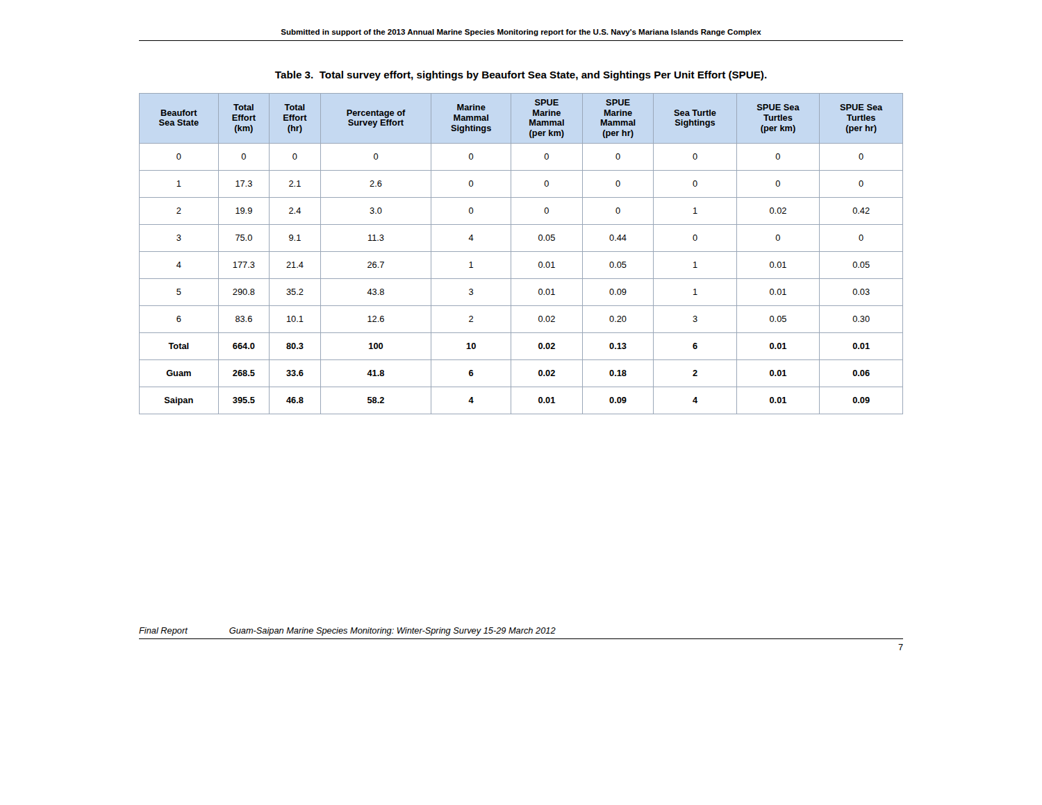Submitted in support of the 2013 Annual Marine Species Monitoring report for the U.S. Navy's Mariana Islands Range Complex
Table 3. Total survey effort, sightings by Beaufort Sea State, and Sightings Per Unit Effort (SPUE).
| Beaufort Sea State | Total Effort (km) | Total Effort (hr) | Percentage of Survey Effort | Marine Mammal Sightings | SPUE Marine Mammal (per km) | SPUE Marine Mammal (per hr) | Sea Turtle Sightings | SPUE Sea Turtles (per km) | SPUE Sea Turtles (per hr) |
| --- | --- | --- | --- | --- | --- | --- | --- | --- | --- |
| 0 | 0 | 0 | 0 | 0 | 0 | 0 | 0 | 0 | 0 |
| 1 | 17.3 | 2.1 | 2.6 | 0 | 0 | 0 | 0 | 0 | 0 |
| 2 | 19.9 | 2.4 | 3.0 | 0 | 0 | 0 | 1 | 0.02 | 0.42 |
| 3 | 75.0 | 9.1 | 11.3 | 4 | 0.05 | 0.44 | 0 | 0 | 0 |
| 4 | 177.3 | 21.4 | 26.7 | 1 | 0.01 | 0.05 | 1 | 0.01 | 0.05 |
| 5 | 290.8 | 35.2 | 43.8 | 3 | 0.01 | 0.09 | 1 | 0.01 | 0.03 |
| 6 | 83.6 | 10.1 | 12.6 | 2 | 0.02 | 0.20 | 3 | 0.05 | 0.30 |
| Total | 664.0 | 80.3 | 100 | 10 | 0.02 | 0.13 | 6 | 0.01 | 0.01 |
| Guam | 268.5 | 33.6 | 41.8 | 6 | 0.02 | 0.18 | 2 | 0.01 | 0.06 |
| Saipan | 395.5 | 46.8 | 58.2 | 4 | 0.01 | 0.09 | 4 | 0.01 | 0.09 |
Final Report Guam-Saipan Marine Species Monitoring: Winter-Spring Survey 15-29 March 2012
7